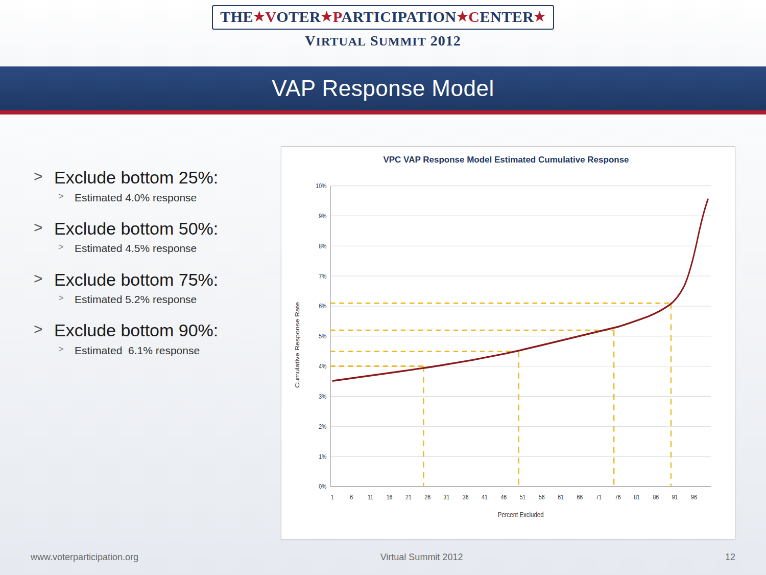THE★VOTER★PARTICIPATION★CENTER★
VIRTUAL SUMMIT 2012
VAP Response Model
Exclude bottom 25%:
Estimated 4.0% response
Exclude bottom 50%:
Estimated 4.5% response
Exclude bottom 75%:
Estimated 5.2% response
Exclude bottom 90%:
Estimated 6.1% response
VPC VAP Response Model Estimated Cumulative Response
10% 9% 8% 7% 6% 5% 4% 3% 2% 1% 0% 1 6 11 16 21 26 31 36 41 46 51 56 61 66 71 76 81 86 91 96 Percent Excluded Cumulative Response Rate
www.voterparticipation.org
Virtual Summit 2012
12